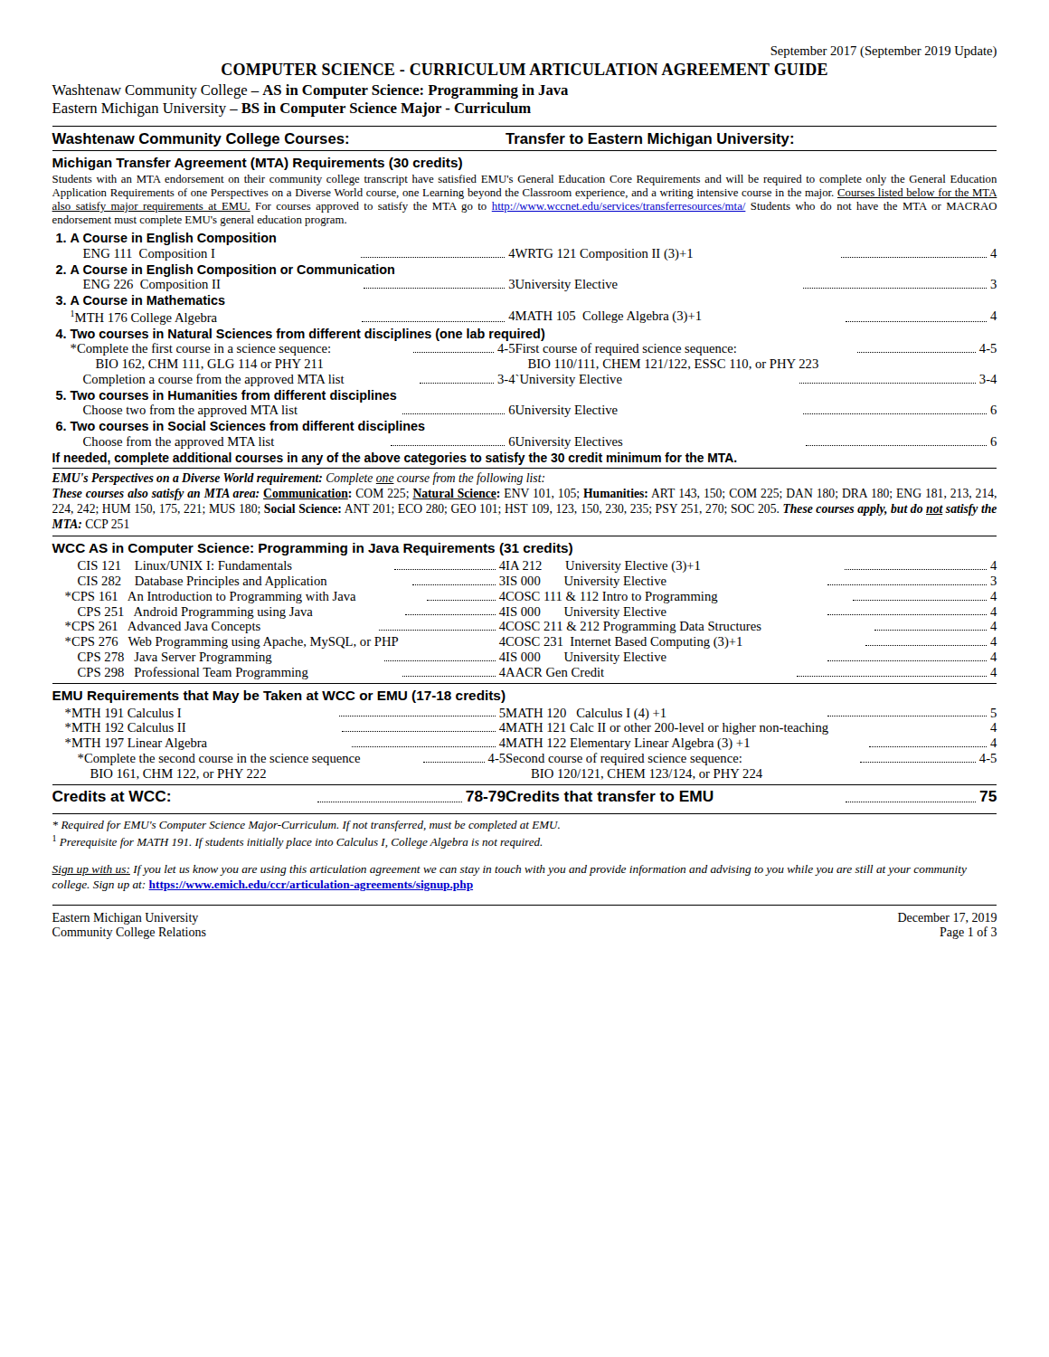September 2017 (September 2019 Update)
COMPUTER SCIENCE - CURRICULUM ARTICULATION AGREEMENT GUIDE
Washtenaw Community College – AS in Computer Science: Programming in Java
Eastern Michigan University – BS in Computer Science Major - Curriculum
Washtenaw Community College Courses:
Transfer to Eastern Michigan University:
Michigan Transfer Agreement (MTA) Requirements (30 credits)
Students with an MTA endorsement on their community college transcript have satisfied EMU's General Education Core Requirements and will be required to complete only the General Education Application Requirements of one Perspectives on a Diverse World course, one Learning beyond the Classroom experience, and a writing intensive course in the major. Courses listed below for the MTA also satisfy major requirements at EMU. For courses approved to satisfy the MTA go to http://www.wccnet.edu/services/transferresources/mta/ Students who do not have the MTA or MACRAO endorsement must complete EMU's general education program.
A Course in English Composition
ENG 111 Composition I 4
WRTG 121 Composition II (3)+1 4
A Course in English Composition or Communication
ENG 226 Composition II 3
University Elective 3
A Course in Mathematics
1MTH 176 College Algebra 4
MATH 105 College Algebra (3)+1 4
Two courses in Natural Sciences from different disciplines (one lab required)
*Complete the first course in a science sequence: 4-5
First course of required science sequence: 4-5
BIO 162, CHM 111, GLG 114 or PHY 211
BIO 110/111, CHEM 121/122, ESSC 110, or PHY 223
Completion a course from the approved MTA list 3-4
`University Elective 3-4
Two courses in Humanities from different disciplines
Choose two from the approved MTA list 6
University Elective 6
Two courses in Social Sciences from different disciplines
Choose from the approved MTA list 6
University Electives 6
If needed, complete additional courses in any of the above categories to satisfy the 30 credit minimum for the MTA.
EMU's Perspectives on a Diverse World requirement: Complete one course from the following list:
These courses also satisfy an MTA area: Communication: COM 225; Natural Science: ENV 101, 105; Humanities: ART 143, 150; COM 225; DAN 180; DRA 180; ENG 181, 213, 214, 224, 242; HUM 150, 175, 221; MUS 180; Social Science: ANT 201; ECO 280; GEO 101; HST 109, 123, 150, 230, 235; PSY 251, 270; SOC 205. These courses apply, but do not satisfy the MTA: CCP 251
WCC AS in Computer Science: Programming in Java Requirements (31 credits)
CIS 121 Linux/UNIX I: Fundamentals 4
IA 212 University Elective (3)+1 4
CIS 282 Database Principles and Application 3
IS 000 University Elective 3
*CPS 161 An Introduction to Programming with Java 4
COSC 111 & 112 Intro to Programming 4
CPS 251 Android Programming using Java 4
IS 000 University Elective 4
*CPS 261 Advanced Java Concepts 4
COSC 211 & 212 Programming Data Structures 4
*CPS 276 Web Programming using Apache, MySQL, or PHP 4
COSC 231 Internet Based Computing (3)+1 4
CPS 278 Java Server Programming 4
IS 000 University Elective 4
CPS 298 Professional Team Programming 4
AACR Gen Credit 4
EMU Requirements that May be Taken at WCC or EMU (17-18 credits)
*MTH 191 Calculus I 5
MATH 120 Calculus I (4) +1 5
*MTH 192 Calculus II 4
MATH 121 Calc II or other 200-level or higher non-teaching 4
*MTH 197 Linear Algebra 4
MATH 122 Elementary Linear Algebra (3) +1 4
*Complete the second course in the science sequence 4-5
Second course of required science sequence: 4-5
BIO 161, CHM 122, or PHY 222
BIO 120/121, CHEM 123/124, or PHY 224
Credits at WCC: 78-79
Credits that transfer to EMU 75
* Required for EMU's Computer Science Major-Curriculum. If not transferred, must be completed at EMU.
1 Prerequisite for MATH 191. If students initially place into Calculus I, College Algebra is not required.
Sign up with us: If you let us know you are using this articulation agreement we can stay in touch with you and provide information and advising to you while you are still at your community college. Sign up at: https://www.emich.edu/ccr/articulation-agreements/signup.php
Eastern Michigan University
Community College Relations
December 17, 2019
Page 1 of 3